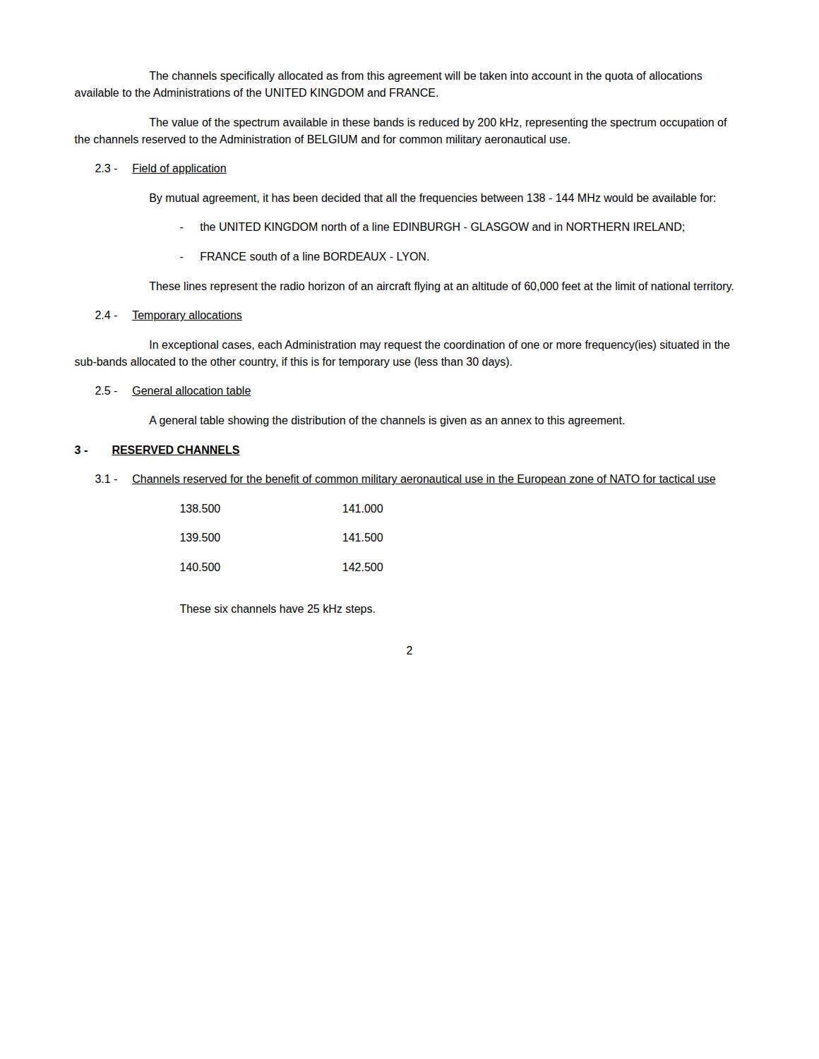The channels specifically allocated as from this agreement will be taken into account in the quota of allocations available to the Administrations of the UNITED KINGDOM and FRANCE.
The value of the spectrum available in these bands is reduced by 200 kHz, representing the spectrum occupation of the channels reserved to the Administration of BELGIUM and for common military aeronautical use.
2.3 -Field of application
By mutual agreement, it has been decided that all the frequencies between 138 - 144 MHz would be available for:
the UNITED KINGDOM north of a line EDINBURGH - GLASGOW and in NORTHERN IRELAND;
FRANCE south of a line BORDEAUX - LYON.
These lines represent the radio horizon of an aircraft flying at an altitude of 60,000 feet at the limit of national territory.
2.4 -Temporary allocations
In exceptional cases, each Administration may request the coordination of one or more frequency(ies) situated in the sub-bands allocated to the other country, if this is for temporary use (less than 30 days).
2.5 -General allocation table
A general table showing the distribution of the channels is given as an annex to this agreement.
3 -RESERVED CHANNELS
3.1 -Channels reserved for the benefit of common military aeronautical use in the European zone of NATO for tactical use
| 138.500 | 141.000 |
| 139.500 | 141.500 |
| 140.500 | 142.500 |
These six channels have 25 kHz steps.
2